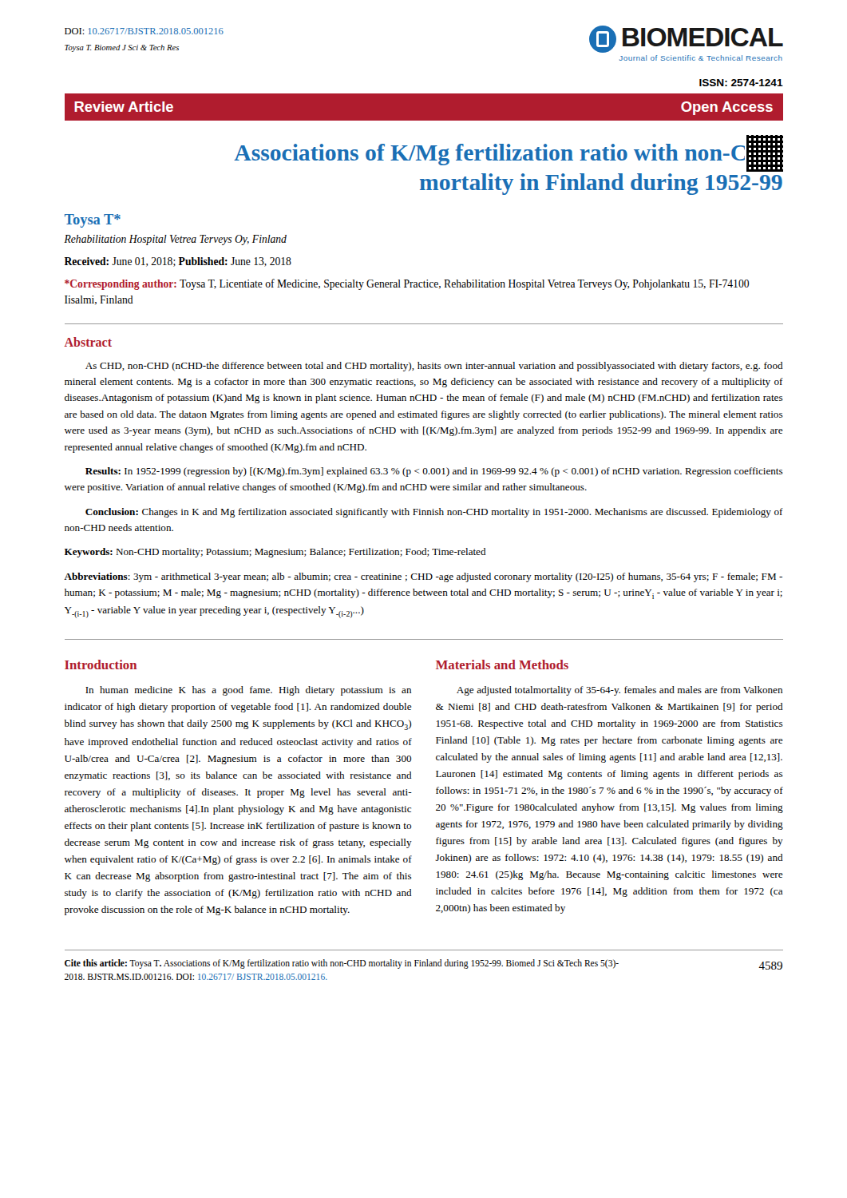DOI: 10.26717/BJSTR.2018.05.001216
Toysa T. Biomed J Sci & Tech Res
BIOMEDICAL
Journal of Scientific & Technical Research
ISSN: 2574-1241
Review Article
Open Access
Associations of K/Mg fertilization ratio with non-CHD
mortality in Finland during 1952-99
Toysa T*
Rehabilitation Hospital Vetrea Terveys Oy, Finland
Received: June 01, 2018; Published: June 13, 2018
*Corresponding author: Toysa T, Licentiate of Medicine, Specialty General Practice, Rehabilitation Hospital Vetrea Terveys Oy, Pohjolankatu 15, FI-74100 Iisalmi, Finland
Abstract
As CHD, non-CHD (nCHD-the difference between total and CHD mortality), hasits own inter-annual variation and possiblyassociated with dietary factors, e.g. food mineral element contents. Mg is a cofactor in more than 300 enzymatic reactions, so Mg deficiency can be associated with resistance and recovery of a multiplicity of diseases.Antagonism of potassium (K)and Mg is known in plant science. Human nCHD - the mean of female (F) and male (M) nCHD (FM.nCHD) and fertilization rates are based on old data. The dataon Mgrates from liming agents are opened and estimated figures are slightly corrected (to earlier publications). The mineral element ratios were used as 3-year means (3ym), but nCHD as such.Associations of nCHD with [(K/Mg).fm.3ym] are analyzed from periods 1952-99 and 1969-99. In appendix are represented annual relative changes of smoothed (K/Mg).fm and nCHD.
Results: In 1952-1999 (regression by) [(K/Mg).fm.3ym] explained 63.3 % (p < 0.001) and in 1969-99 92.4 % (p < 0.001) of nCHD variation. Regression coefficients were positive. Variation of annual relative changes of smoothed (K/Mg).fm and nCHD were similar and rather simultaneous.
Conclusion: Changes in K and Mg fertilization associated significantly with Finnish non-CHD mortality in 1951-2000. Mechanisms are discussed. Epidemiology of non-CHD needs attention.
Keywords: Non-CHD mortality; Potassium; Magnesium; Balance; Fertilization; Food; Time-related
Abbreviations: 3ym - arithmetical 3-year mean; alb - albumin; crea - creatinine ; CHD -age adjusted coronary mortality (I20-I25) of humans, 35-64 yrs; F - female; FM - human; K - potassium; M - male; Mg - magnesium; nCHD (mortality) - difference between total and CHD mortality; S - serum; U -; urineYi - value of variable Y in year i; Y-(i-1) - variable Y value in year preceding year i, (respectively Y-(i-2)...)
Introduction
In human medicine K has a good fame. High dietary potassium is an indicator of high dietary proportion of vegetable food [1]. An randomized double blind survey has shown that daily 2500 mg K supplements by (KCl and KHCO3) have improved endothelial function and reduced osteoclast activity and ratios of U-alb/crea and U-Ca/crea [2]. Magnesium is a cofactor in more than 300 enzymatic reactions [3], so its balance can be associated with resistance and recovery of a multiplicity of diseases. It proper Mg level has several anti-atherosclerotic mechanisms [4].In plant physiology K and Mg have antagonistic effects on their plant contents [5]. Increase inK fertilization of pasture is known to decrease serum Mg content in cow and increase risk of grass tetany, especially when equivalent ratio of K/(Ca+Mg) of grass is over 2.2 [6]. In animals intake of K can decrease Mg absorption from gastro-intestinal tract [7]. The aim of this study is to clarify the association of (K/Mg) fertilization ratio with nCHD and provoke discussion on the role of Mg-K balance in nCHD mortality.
Materials and Methods
Age adjusted totalmortality of 35-64-y. females and males are from Valkonen & Niemi [8] and CHD death-ratesfrom Valkonen & Martikainen [9] for period 1951-68. Respective total and CHD mortality in 1969-2000 are from Statistics Finland [10] (Table 1). Mg rates per hectare from carbonate liming agents are calculated by the annual sales of liming agents [11] and arable land area [12,13]. Lauronen [14] estimated Mg contents of liming agents in different periods as follows: in 1951-71 2%, in the 1980´s 7 % and 6 % in the 1990´s, "by accuracy of 20 %".Figure for 1980calculated anyhow from [13,15]. Mg values from liming agents for 1972, 1976, 1979 and 1980 have been calculated primarily by dividing figures from [15] by arable land area [13]. Calculated figures (and figures by Jokinen) are as follows: 1972: 4.10 (4), 1976: 14.38 (14), 1979: 18.55 (19) and 1980: 24.61 (25)kg Mg/ha. Because Mg-containing calcitic limestones were included in calcites before 1976 [14], Mg addition from them for 1972 (ca 2,000tn) has been estimated by
Cite this article: Toysa T. Associations of K/Mg fertilization ratio with non-CHD mortality in Finland during 1952-99. Biomed J Sci &Tech Res 5(3)- 2018. BJSTR.MS.ID.001216. DOI: 10.26717/ BJSTR.2018.05.001216.
4589